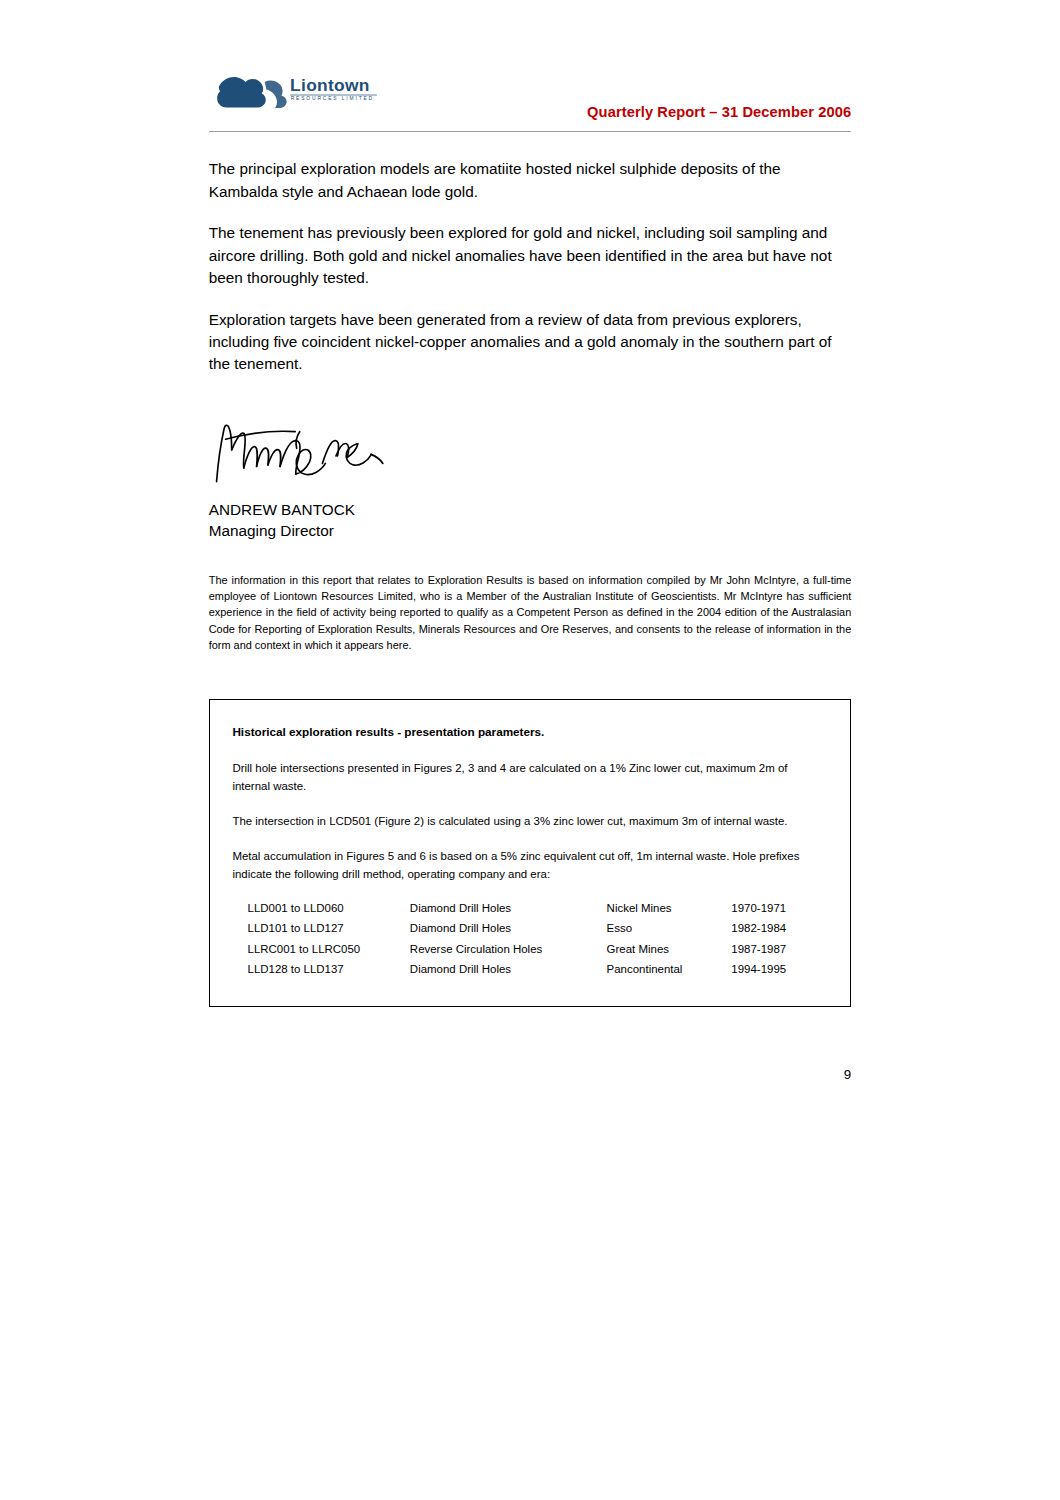Liontown RESOURCES LIMITED
Quarterly Report – 31 December 2006
The principal exploration models are komatiite hosted nickel sulphide deposits of the Kambalda style and Achaean lode gold.
The tenement has previously been explored for gold and nickel, including soil sampling and aircore drilling. Both gold and nickel anomalies have been identified in the area but have not been thoroughly tested.
Exploration targets have been generated from a review of data from previous explorers, including five coincident nickel-copper anomalies and a gold anomaly in the southern part of the tenement.
ANDREW BANTOCK
Managing Director
The information in this report that relates to Exploration Results is based on information compiled by Mr John McIntyre, a full-time employee of Liontown Resources Limited, who is a Member of the Australian Institute of Geoscientists. Mr McIntyre has sufficient experience in the field of activity being reported to qualify as a Competent Person as defined in the 2004 edition of the Australasian Code for Reporting of Exploration Results, Minerals Resources and Ore Reserves, and consents to the release of information in the form and context in which it appears here.
Historical exploration results - presentation parameters.
Drill hole intersections presented in Figures 2, 3 and 4 are calculated on a 1% Zinc lower cut, maximum 2m of internal waste.
The intersection in LCD501 (Figure 2) is calculated using a 3% zinc lower cut, maximum 3m of internal waste.
Metal accumulation in Figures 5 and 6 is based on a 5% zinc equivalent cut off, 1m internal waste. Hole prefixes indicate the following drill method, operating company and era:
| LLD001 to LLD060 | Diamond Drill Holes | Nickel Mines | 1970-1971 |
| LLD101 to LLD127 | Diamond Drill Holes | Esso | 1982-1984 |
| LLRC001 to LLRC050 | Reverse Circulation Holes | Great Mines | 1987-1987 |
| LLD128 to LLD137 | Diamond Drill Holes | Pancontinental | 1994-1995 |
9